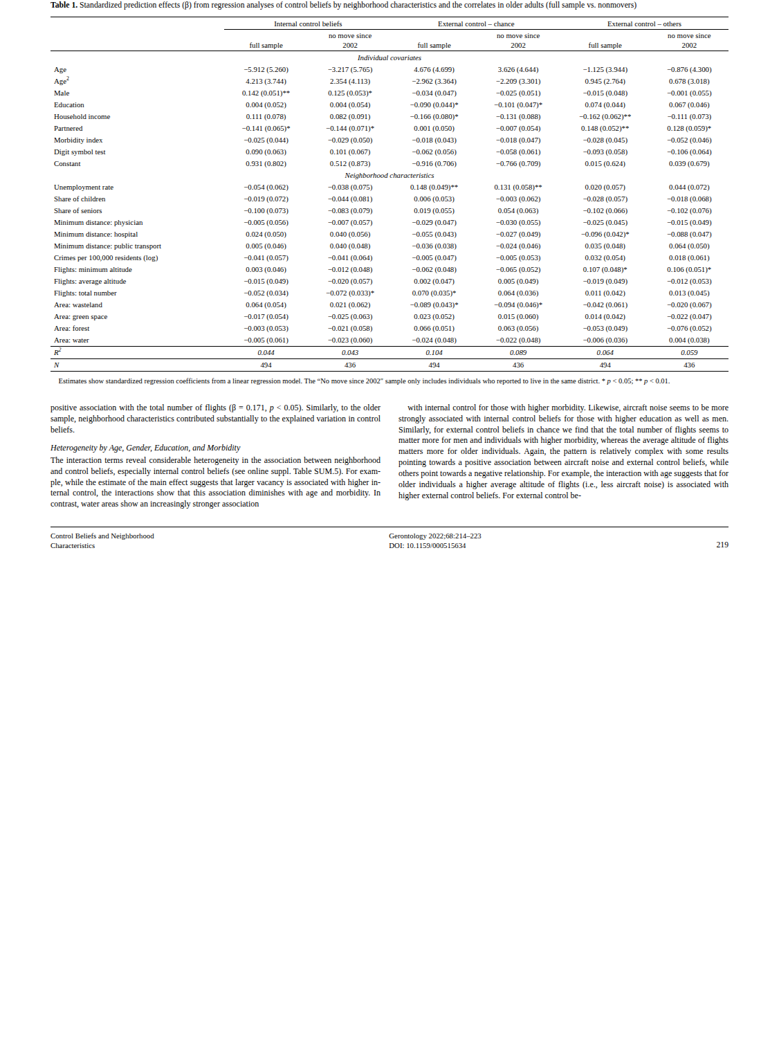Table 1. Standardized prediction effects (β) from regression analyses of control beliefs by neighborhood characteristics and the correlates in older adults (full sample vs. nonmovers)
| | Internal control beliefs | External control – chance | External control – others |
| --- | --- | --- | --- |
| | full sample | no move since 2002 | full sample | no move since 2002 | full sample | no move since 2002 |
| Individual covariates |
| Age | −5.912 (5.260) | −3.217 (5.765) | 4.676 (4.699) | 3.626 (4.644) | −1.125 (3.944) | −0.876 (4.300) |
| Age 2 | 4.213 (3.744) | 2.354 (4.113) | −2.962 (3.364) | −2.209 (3.301) | 0.945 (2.764) | 0.678 (3.018) |
| Male | 0.142 (0.051)** | 0.125 (0.053)* | −0.034 (0.047) | −0.025 (0.051) | −0.015 (0.048) | −0.001 (0.055) |
| Education | 0.004 (0.052) | 0.004 (0.054) | −0.090 (0.044)* | −0.101 (0.047)* | 0.074 (0.044) | 0.067 (0.046) |
| Household income | 0.111 (0.078) | 0.082 (0.091) | −0.166 (0.080)* | −0.131 (0.088) | −0.162 (0.062)** | −0.111 (0.073) |
| Partnered | −0.141 (0.065)* | −0.144 (0.071)* | 0.001 (0.050) | −0.007 (0.054) | 0.148 (0.052)** | 0.128 (0.059)* |
| Morbidity index | −0.025 (0.044) | −0.029 (0.050) | −0.018 (0.043) | −0.018 (0.047) | −0.028 (0.045) | −0.052 (0.046) |
| Digit symbol test | 0.090 (0.063) | 0.101 (0.067) | −0.062 (0.056) | −0.058 (0.061) | −0.093 (0.058) | −0.106 (0.064) |
| Constant | 0.931 (0.802) | 0.512 (0.873) | −0.916 (0.706) | −0.766 (0.709) | 0.015 (0.624) | 0.039 (0.679) |
| Neighborhood characteristics |
| Unemployment rate | −0.054 (0.062) | −0.038 (0.075) | 0.148 (0.049)** | 0.131 (0.058)** | 0.020 (0.057) | 0.044 (0.072) |
| Share of children | −0.019 (0.072) | −0.044 (0.081) | 0.006 (0.053) | −0.003 (0.062) | −0.028 (0.057) | −0.018 (0.068) |
| Share of seniors | −0.100 (0.073) | −0.083 (0.079) | 0.019 (0.055) | 0.054 (0.063) | −0.102 (0.066) | −0.102 (0.076) |
| Minimum distance: physician | −0.005 (0.056) | −0.007 (0.057) | −0.029 (0.047) | −0.030 (0.055) | −0.025 (0.045) | −0.015 (0.049) |
| Minimum distance: hospital | 0.024 (0.050) | 0.040 (0.056) | −0.055 (0.043) | −0.027 (0.049) | −0.096 (0.042)* | −0.088 (0.047) |
| Minimum distance: public transport | 0.005 (0.046) | 0.040 (0.048) | −0.036 (0.038) | −0.024 (0.046) | 0.035 (0.048) | 0.064 (0.050) |
| Crimes per 100,000 residents (log) | −0.041 (0.057) | −0.041 (0.064) | −0.005 (0.047) | −0.005 (0.053) | 0.032 (0.054) | 0.018 (0.061) |
| Flights: minimum altitude | 0.003 (0.046) | −0.012 (0.048) | −0.062 (0.048) | −0.065 (0.052) | 0.107 (0.048)* | 0.106 (0.051)* |
| Flights: average altitude | −0.015 (0.049) | −0.020 (0.057) | 0.002 (0.047) | 0.005 (0.049) | −0.019 (0.049) | −0.012 (0.053) |
| Flights: total number | −0.052 (0.034) | −0.072 (0.033)* | 0.070 (0.035)* | 0.064 (0.036) | 0.011 (0.042) | 0.013 (0.045) |
| Area: wasteland | 0.064 (0.054) | 0.021 (0.062) | −0.089 (0.043)* | −0.094 (0.046)* | −0.042 (0.061) | −0.020 (0.067) |
| Area: green space | −0.017 (0.054) | −0.025 (0.063) | 0.023 (0.052) | 0.015 (0.060) | 0.014 (0.042) | −0.022 (0.047) |
| Area: forest | −0.003 (0.053) | −0.021 (0.058) | 0.066 (0.051) | 0.063 (0.056) | −0.053 (0.049) | −0.076 (0.052) |
| Area: water | −0.005 (0.061) | −0.023 (0.060) | −0.024 (0.048) | −0.022 (0.048) | −0.006 (0.036) | 0.004 (0.038) |
| R 2 | 0.044 | 0.043 | 0.104 | 0.089 | 0.064 | 0.059 |
| N | 494 | 436 | 494 | 436 | 494 | 436 |
Estimates show standardized regression coefficients from a linear regression model. The “No move since 2002″ sample only includes individuals who reported to live in the same district. * p < 0.05; ** p < 0.01.
positive association with the total number of flights (β = 0.171, p < 0.05). Similarly, to the older sample, neighborhood characteristics contributed substantially to the explained variation in control beliefs.
Heterogeneity by Age, Gender, Education, and Morbidity
The interaction terms reveal considerable heterogeneity in the association between neighborhood and control beliefs, especially internal control beliefs (see online suppl. Table SUM.5). For example, while the estimate of the main effect suggests that larger vacancy is associated with higher internal control, the interactions show that this association diminishes with age and morbidity. In contrast, water areas show an increasingly stronger association
with internal control for those with higher morbidity. Likewise, aircraft noise seems to be more strongly associated with internal control beliefs for those with higher education as well as men. Similarly, for external control beliefs in chance we find that the total number of flights seems to matter more for men and individuals with higher morbidity, whereas the average altitude of flights matters more for older individuals. Again, the pattern is relatively complex with some results pointing towards a positive association between aircraft noise and external control beliefs, while others point towards a negative relationship. For example, the interaction with age suggests that for older individuals a higher average altitude of flights (i.e., less aircraft noise) is associated with higher external control beliefs. For external control be-
Control Beliefs and Neighborhood
Characteristics
Gerontology 2022;68:214–223
DOI: 10.1159/000515634
219